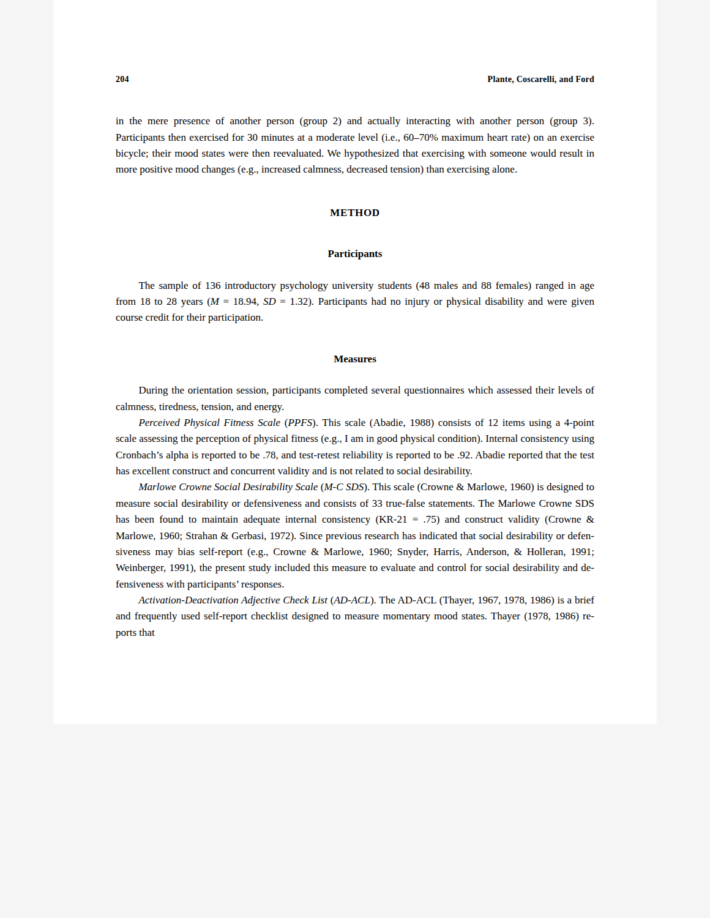204 Plante, Coscarelli, and Ford
in the mere presence of another person (group 2) and actually interacting with another person (group 3). Participants then exercised for 30 minutes at a moderate level (i.e., 60–70% maximum heart rate) on an exercise bicycle; their mood states were then reevaluated. We hypothesized that exercising with someone would result in more positive mood changes (e.g., increased calmness, decreased tension) than exercising alone.
METHOD
Participants
The sample of 136 introductory psychology university students (48 males and 88 females) ranged in age from 18 to 28 years (M = 18.94, SD = 1.32). Participants had no injury or physical disability and were given course credit for their participation.
Measures
During the orientation session, participants completed several questionnaires which assessed their levels of calmness, tiredness, tension, and energy.
Perceived Physical Fitness Scale (PPFS). This scale (Abadie, 1988) consists of 12 items using a 4-point scale assessing the perception of physical fitness (e.g., I am in good physical condition). Internal consistency using Cronbach’s alpha is reported to be .78, and test-retest reliability is reported to be .92. Abadie reported that the test has excellent construct and concurrent validity and is not related to social desirability.
Marlowe Crowne Social Desirability Scale (M-C SDS). This scale (Crowne & Marlowe, 1960) is designed to measure social desirability or defensiveness and consists of 33 true-false statements. The Marlowe Crowne SDS has been found to maintain adequate internal consistency (KR-21 = .75) and construct validity (Crowne & Marlowe, 1960; Strahan & Gerbasi, 1972). Since previous research has indicated that social desirability or defensiveness may bias self-report (e.g., Crowne & Marlowe, 1960; Snyder, Harris, Anderson, & Holleran, 1991; Weinberger, 1991), the present study included this measure to evaluate and control for social desirability and defensiveness with participants’ responses.
Activation-Deactivation Adjective Check List (AD-ACL). The AD-ACL (Thayer, 1967, 1978, 1986) is a brief and frequently used self-report checklist designed to measure momentary mood states. Thayer (1978, 1986) reports that